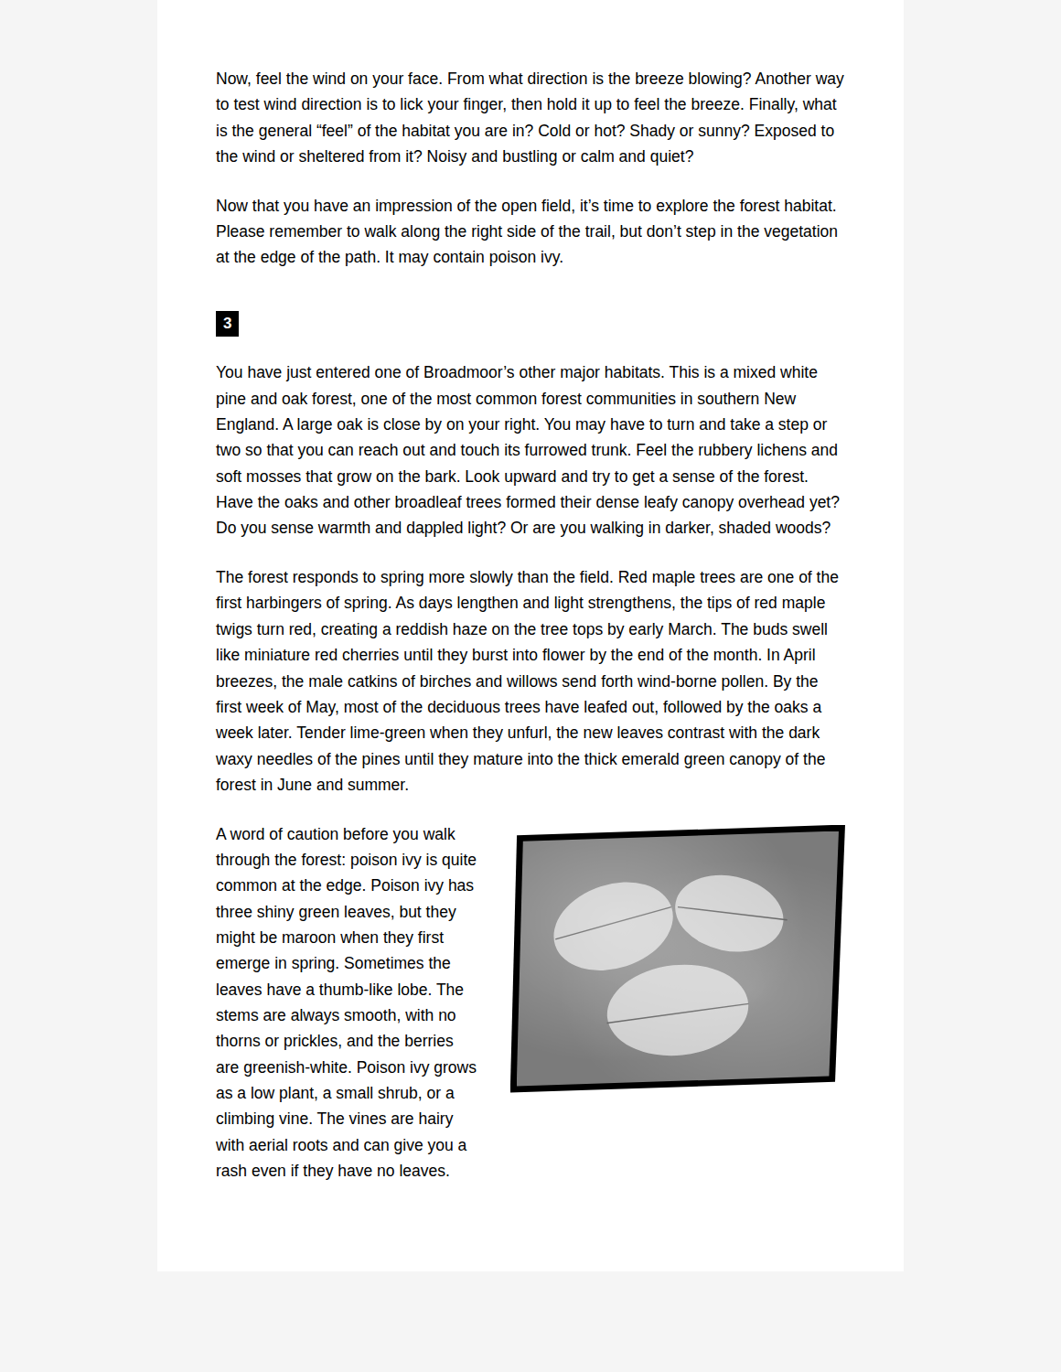Now, feel the wind on your face. From what direction is the breeze blowing? Another way to test wind direction is to lick your finger, then hold it up to feel the breeze. Finally, what is the general “feel” of the habitat you are in? Cold or hot? Shady or sunny? Exposed to the wind or sheltered from it? Noisy and bustling or calm and quiet?
Now that you have an impression of the open field, it’s time to explore the forest habitat. Please remember to walk along the right side of the trail, but don’t step in the vegetation at the edge of the path. It may contain poison ivy.
3
You have just entered one of Broadmoor’s other major habitats. This is a mixed white pine and oak forest, one of the most common forest communities in southern New England. A large oak is close by on your right. You may have to turn and take a step or two so that you can reach out and touch its furrowed trunk. Feel the rubbery lichens and soft mosses that grow on the bark. Look upward and try to get a sense of the forest. Have the oaks and other broadleaf trees formed their dense leafy canopy overhead yet? Do you sense warmth and dappled light? Or are you walking in darker, shaded woods?
The forest responds to spring more slowly than the field. Red maple trees are one of the first harbingers of spring. As days lengthen and light strengthens, the tips of red maple twigs turn red, creating a reddish haze on the tree tops by early March. The buds swell like miniature red cherries until they burst into flower by the end of the month. In April breezes, the male catkins of birches and willows send forth wind-borne pollen. By the first week of May, most of the deciduous trees have leafed out, followed by the oaks a week later. Tender lime-green when they unfurl, the new leaves contrast with the dark waxy needles of the pines until they mature into the thick emerald green canopy of the forest in June and summer.
A word of caution before you walk through the forest: poison ivy is quite common at the edge. Poison ivy has three shiny green leaves, but they might be maroon when they first emerge in spring. Sometimes the leaves have a thumb-like lobe. The stems are always smooth, with no thorns or prickles, and the berries are greenish-white. Poison ivy grows as a low plant, a small shrub, or a climbing vine. The vines are hairy with aerial roots and can give you a rash even if they have no leaves.